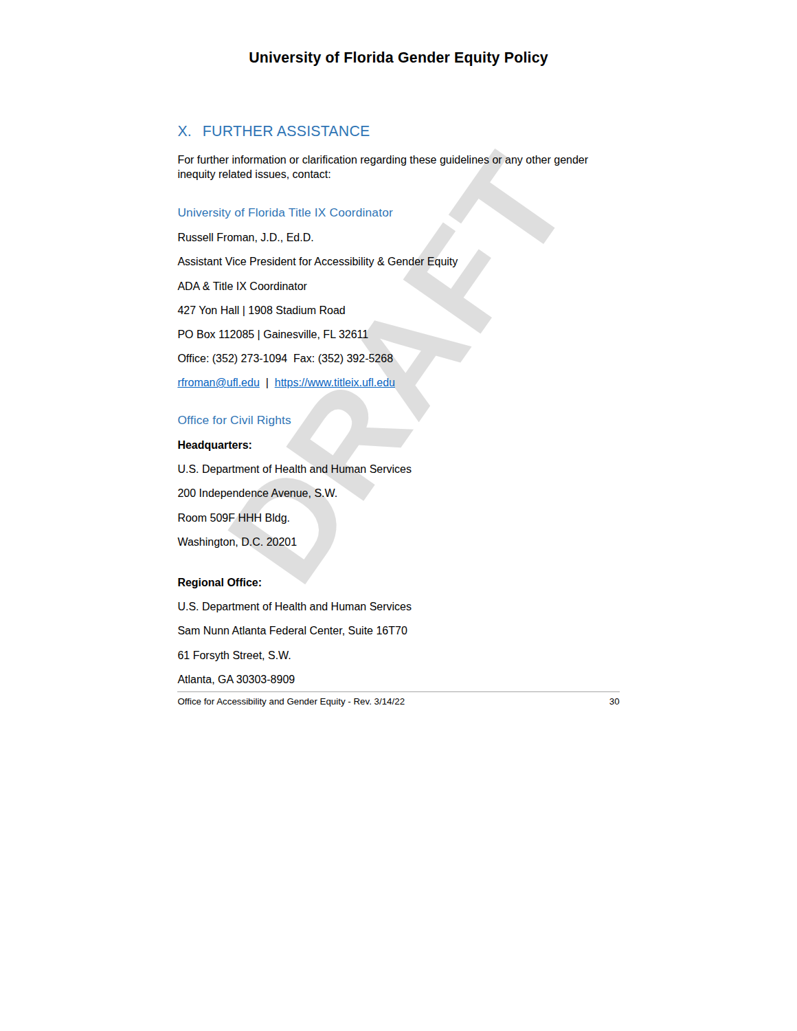DRAFT
University of Florida Gender Equity Policy
X. FURTHER ASSISTANCE
For further information or clarification regarding these guidelines or any other gender inequity related issues, contact:
University of Florida Title IX Coordinator
Russell Froman, J.D., Ed.D.
Assistant Vice President for Accessibility & Gender Equity
ADA & Title IX Coordinator
427 Yon Hall | 1908 Stadium Road
PO Box 112085 | Gainesville, FL 32611
Office: (352) 273-1094 Fax: (352) 392-5268
rfroman@ufl.edu | https://www.titleix.ufl.edu
Office for Civil Rights
Headquarters:
U.S. Department of Health and Human Services
200 Independence Avenue, S.W.
Room 509F HHH Bldg.
Washington, D.C. 20201
Regional Office:
U.S. Department of Health and Human Services
Sam Nunn Atlanta Federal Center, Suite 16T70
61 Forsyth Street, S.W.
Atlanta, GA 30303-8909
Office for Accessibility and Gender Equity - Rev. 3/14/22 30